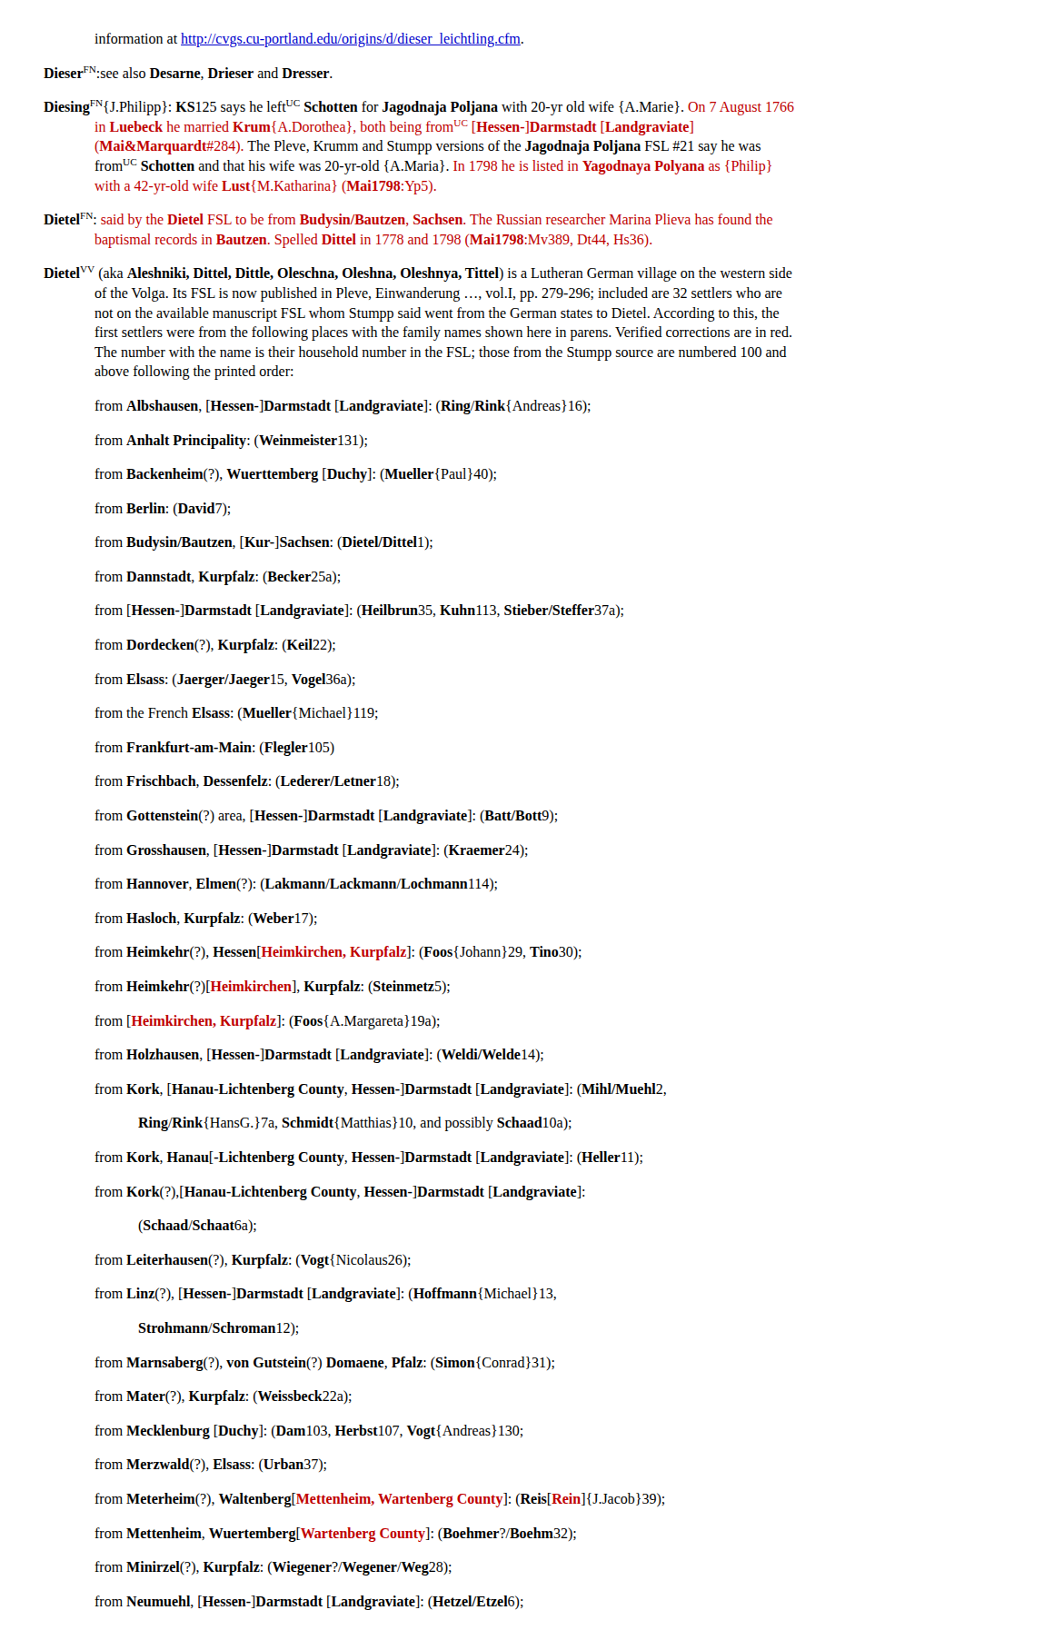information at http://cvgs.cu-portland.edu/origins/d/dieser_leichtling.cfm.
DieserFN:see also Desarne, Drieser and Dresser.
DiesingFN{J.Philipp}: KS125 says he leftUC Schotten for Jagodnaja Poljana with 20-yr old wife {A.Marie}. On 7 August 1766 in Luebeck he married Krum{A.Dorothea}, both being fromUC [Hessen-]Darmstadt [Landgraviate] (Mai&Marquardt#284). The Pleve, Krumm and Stumpp versions of the Jagodnaja Poljana FSL #21 say he was fromUC Schotten and that his wife was 20-yr-old {A.Maria}. In 1798 he is listed in Yagodnaya Polyana as {Philip} with a 42-yr-old wife Lust{M.Katharina} (Mai1798:Yp5).
DietelFN: said by the Dietel FSL to be from Budysin/Bautzen, Sachsen. The Russian researcher Marina Plieva has found the baptismal records in Bautzen. Spelled Dittel in 1778 and 1798 (Mai1798:Mv389, Dt44, Hs36).
DietelVV (aka Aleshniki, Dittel, Dittle, Oleschna, Oleshna, Oleshnya, Tittel) is a Lutheran German village on the western side of the Volga. Its FSL is now published in Pleve, Einwanderung …, vol.I, pp. 279-296; included are 32 settlers who are not on the available manuscript FSL whom Stumpp said went from the German states to Dietel. According to this, the first settlers were from the following places with the family names shown here in parens. Verified corrections are in red. The number with the name is their household number in the FSL; those from the Stumpp source are numbered 100 and above following the printed order:
from Albshausen, [Hessen-]Darmstadt [Landgraviate]: (Ring/Rink{Andreas}16);
from Anhalt Principality: (Weinmeister131);
from Backenheim(?), Wuerttemberg [Duchy]: (Mueller{Paul}40);
from Berlin: (David7);
from Budysin/Bautzen, [Kur-]Sachsen: (Dietel/Dittel1);
from Dannstadt, Kurpfalz: (Becker25a);
from [Hessen-]Darmstadt [Landgraviate]: (Heilbrun35, Kuhn113, Stieber/Steffer37a);
from Dordecken(?), Kurpfalz: (Keil22);
from Elsass: (Jaerger/Jaeger15, Vogel36a);
from the French Elsass: (Mueller{Michael}119;
from Frankfurt-am-Main: (Flegler105)
from Frischbach, Dessenfelz: (Lederer/Letner18);
from Gottenstein(?) area, [Hessen-]Darmstadt [Landgraviate]: (Batt/Bott9);
from Grosshausen, [Hessen-]Darmstadt [Landgraviate]: (Kraemer24);
from Hannover, Elmen(?): (Lakmann/Lackmann/Lochmann114);
from Hasloch, Kurpfalz: (Weber17);
from Heimkehr(?), Hessen[Heimkirchen, Kurpfalz]: (Foos{Johann}29, Tino30);
from Heimkehr(?)[Heimkirchen], Kurpfalz: (Steinmetz5);
from [Heimkirchen, Kurpfalz]: (Foos{A.Margareta}19a);
from Holzhausen, [Hessen-]Darmstadt [Landgraviate]: (Weldi/Welde14);
from Kork, [Hanau-Lichtenberg County, Hessen-]Darmstadt [Landgraviate]: (Mihl/Muehl2,
Ring/Rink{HansG.}7a, Schmidt{Matthias}10, and possibly Schaad10a);
from Kork, Hanau[-Lichtenberg County, Hessen-]Darmstadt [Landgraviate]: (Heller11);
from Kork(?),[Hanau-Lichtenberg County, Hessen-]Darmstadt [Landgraviate]:
(Schaad/Schaat6a);
from Leiterhausen(?), Kurpfalz: (Vogt{Nicolaus26);
from Linz(?), [Hessen-]Darmstadt [Landgraviate]: (Hoffmann{Michael}13,
Strohmann/Schroman12);
from Marnsaberg(?), von Gutstein(?) Domaene, Pfalz: (Simon{Conrad}31);
from Mater(?), Kurpfalz: (Weissbeck22a);
from Mecklenburg [Duchy]: (Dam103, Herbst107, Vogt{Andreas}130;
from Merzwald(?), Elsass: (Urban37);
from Meterheim(?), Waltenberg[Mettenheim, Wartenberg County]: (Reis[Rein]{J.Jacob}39);
from Mettenheim, Wuertemberg[Wartenberg County]: (Boehmer?/Boehm32);
from Minirzel(?), Kurpfalz: (Wiegener?/Wegener/Weg28);
from Neumuehl, [Hessen-]Darmstadt [Landgraviate]: (Hetzel/Etzel6);